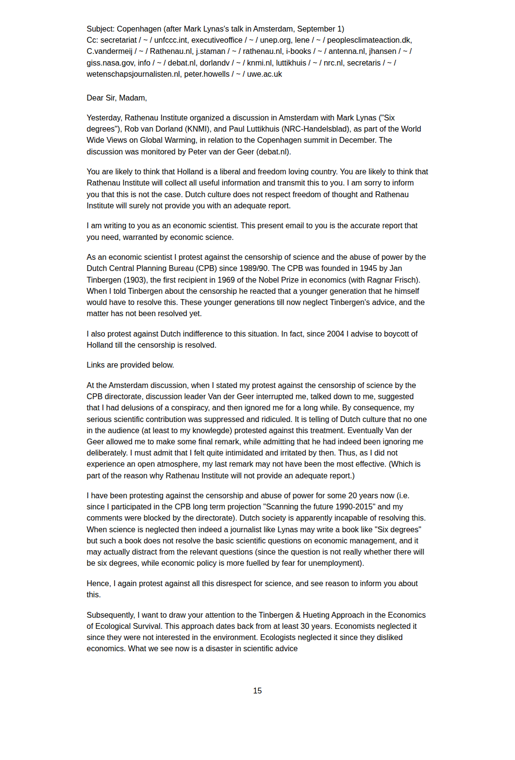Subject: Copenhagen (after Mark Lynas's talk in Amsterdam, September 1)
Cc: secretariat / ~ / unfccc.int, executiveoffice / ~ / unep.org, lene / ~ / peoplesclimateaction.dk, C.vandermeij / ~ / Rathenau.nl, j.staman / ~ / rathenau.nl, i-books / ~ / antenna.nl, jhansen / ~ / giss.nasa.gov, info / ~ / debat.nl, dorlandv / ~ / knmi.nl, luttikhuis / ~ / nrc.nl, secretaris / ~ / wetenschapsjournalisten.nl, peter.howells / ~ / uwe.ac.uk
Dear Sir, Madam,
Yesterday, Rathenau Institute organized a discussion in Amsterdam with Mark Lynas ("Six degrees"), Rob van Dorland (KNMI), and Paul Luttikhuis (NRC-Handelsblad), as part of the World Wide Views on Global Warming, in relation to the Copenhagen summit in December. The discussion was monitored by Peter van der Geer (debat.nl).
You are likely to think that Holland is a liberal and freedom loving country. You are likely to think that Rathenau Institute will collect all useful information and transmit this to you. I am sorry to inform you that this is not the case. Dutch culture does not respect freedom of thought and Rathenau Institute will surely not provide you with an adequate report.
I am writing to you as an economic scientist. This present email to you is the accurate report that you need, warranted by economic science.
As an economic scientist I protest against the censorship of science and the abuse of power by the Dutch Central Planning Bureau (CPB) since 1989/90. The CPB was founded in 1945 by Jan Tinbergen (1903), the first recipient in 1969 of the Nobel Prize in economics (with Ragnar Frisch). When I told Tinbergen about the censorship he reacted that a younger generation that he himself would have to resolve this. These younger generations till now neglect Tinbergen's advice, and the matter has not been resolved yet.
I also protest against Dutch indifference to this situation. In fact, since 2004 I advise to boycott of Holland till the censorship is resolved.
Links are provided below.
At the Amsterdam discussion, when I stated my protest against the censorship of science by the CPB directorate, discussion leader Van der Geer interrupted me, talked down to me, suggested that I had delusions of a conspiracy, and then ignored me for a long while. By consequence, my serious scientific contribution was suppressed and ridiculed. It is telling of Dutch culture that no one in the audience (at least to my knowlegde) protested against this treatment. Eventually Van der Geer allowed me to make some final remark, while admitting that he had indeed been ignoring me deliberately. I must admit that I felt quite intimidated and irritated by then. Thus, as I did not experience an open atmosphere, my last remark may not have been the most effective. (Which is part of the reason why Rathenau Institute will not provide an adequate report.)
I have been protesting against the censorship and abuse of power for some 20 years now (i.e. since I participated in the CPB long term projection "Scanning the future 1990-2015" and my comments were blocked by the directorate). Dutch society is apparently incapable of resolving this. When science is neglected then indeed a journalist like Lynas may write a book like "Six degrees" but such a book does not resolve the basic scientific questions on economic management, and it may actually distract from the relevant questions (since the question is not really whether there will be six degrees, while economic policy is more fuelled by fear for unemployment).
Hence, I again protest against all this disrespect for science, and see reason to inform you about this.
Subsequently, I want to draw your attention to the Tinbergen & Hueting Approach in the Economics of Ecological Survival. This approach dates back from at least 30 years. Economists neglected it since they were not interested in the environment. Ecologists neglected it since they disliked economics. What we see now is a disaster in scientific advice
15